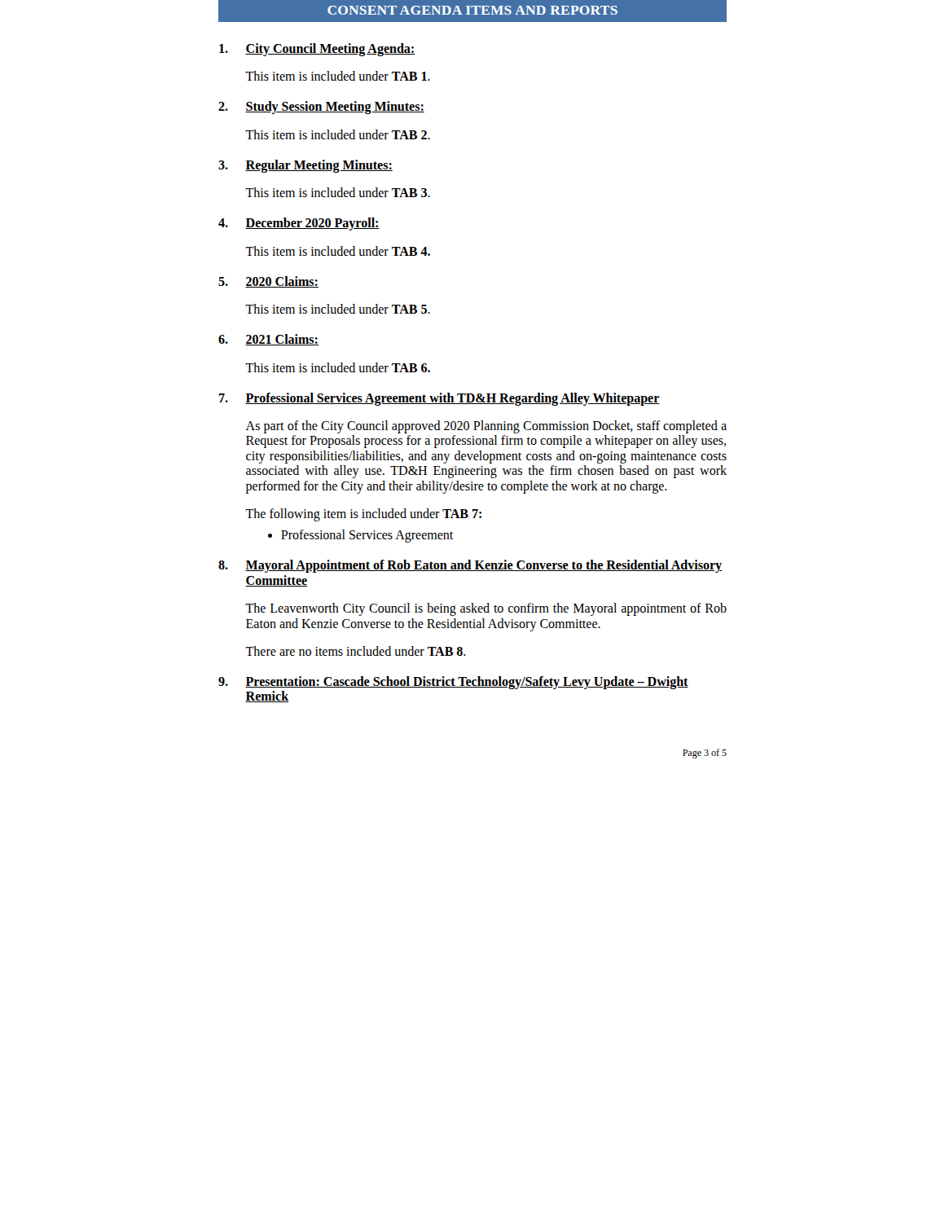CONSENT AGENDA ITEMS AND REPORTS
City Council Meeting Agenda:
This item is included under TAB 1.
Study Session Meeting Minutes:
This item is included under TAB 2.
Regular Meeting Minutes:
This item is included under TAB 3.
December 2020 Payroll:
This item is included under TAB 4.
2020 Claims:
This item is included under TAB 5.
2021 Claims:
This item is included under TAB 6.
Professional Services Agreement with TD&H Regarding Alley Whitepaper
As part of the City Council approved 2020 Planning Commission Docket, staff completed a Request for Proposals process for a professional firm to compile a whitepaper on alley uses, city responsibilities/liabilities, and any development costs and on-going maintenance costs associated with alley use. TD&H Engineering was the firm chosen based on past work performed for the City and their ability/desire to complete the work at no charge.
The following item is included under TAB 7:
Professional Services Agreement
Mayoral Appointment of Rob Eaton and Kenzie Converse to the Residential Advisory Committee
The Leavenworth City Council is being asked to confirm the Mayoral appointment of Rob Eaton and Kenzie Converse to the Residential Advisory Committee.
There are no items included under TAB 8.
Presentation: Cascade School District Technology/Safety Levy Update – Dwight Remick
Page 3 of 5